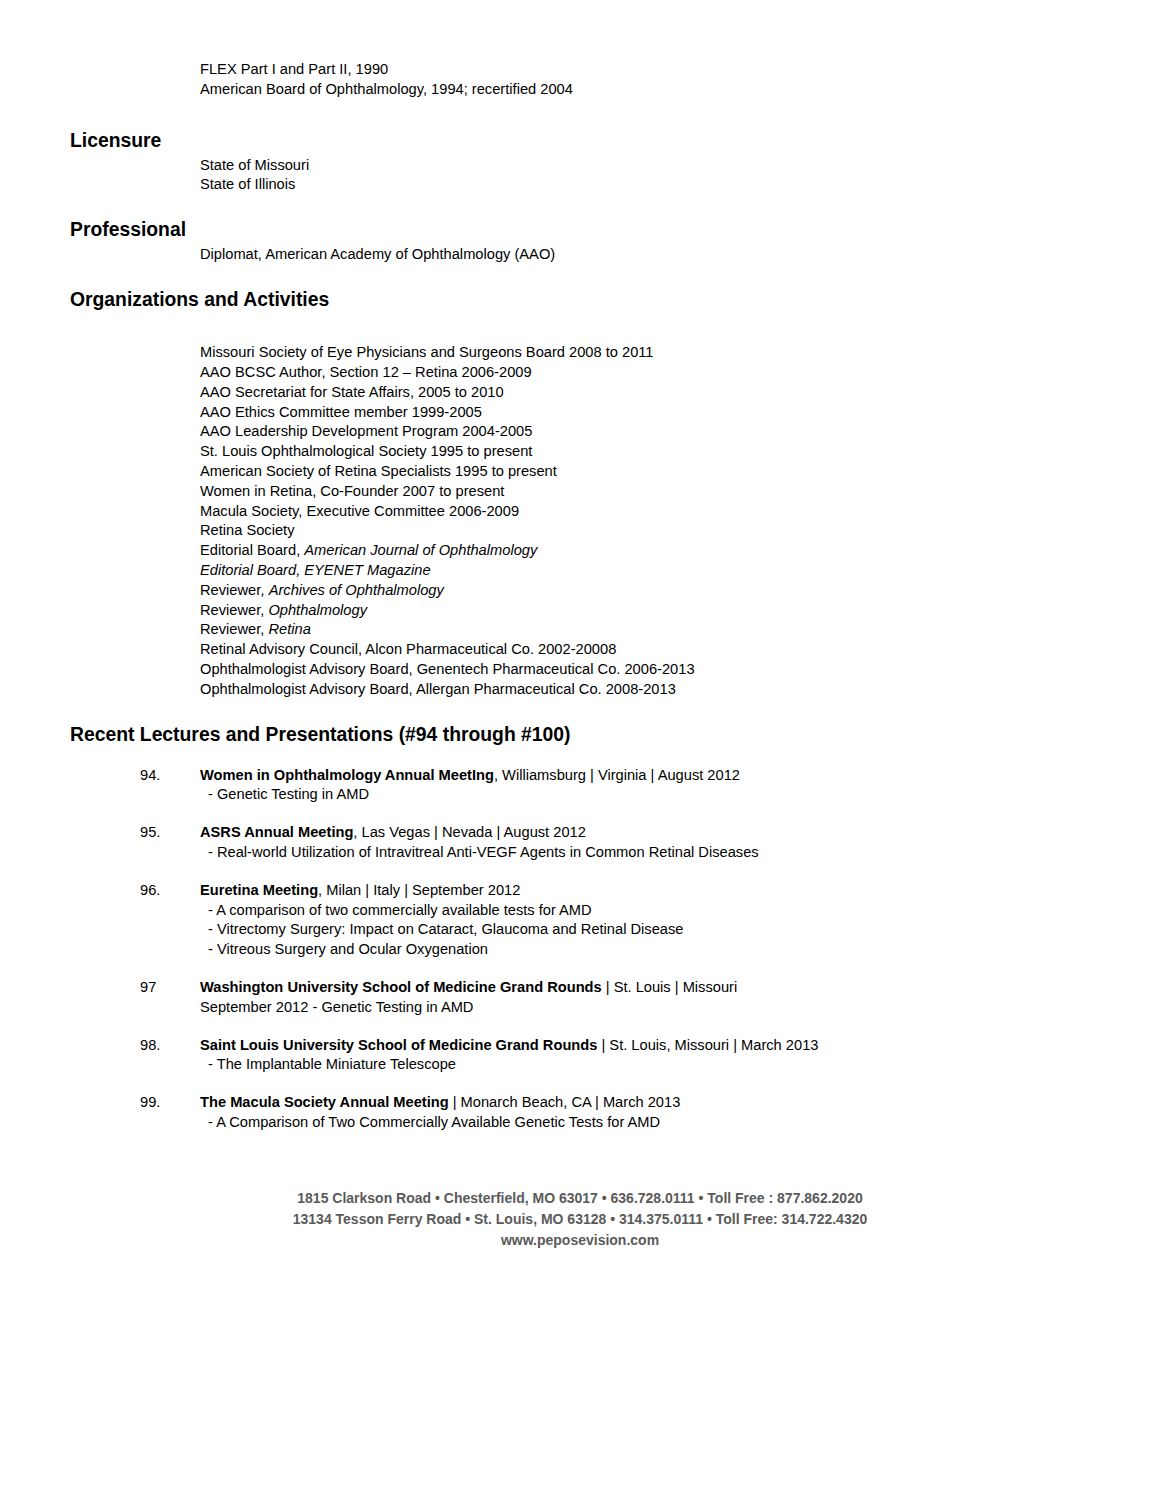FLEX Part I and Part II, 1990
American Board of Ophthalmology, 1994; recertified 2004
Licensure
State of Missouri
State of Illinois
Professional
Diplomat, American Academy of Ophthalmology (AAO)
Organizations and Activities
Missouri Society of Eye Physicians and Surgeons Board 2008 to 2011
AAO BCSC Author, Section 12 – Retina 2006-2009
AAO Secretariat for State Affairs, 2005 to 2010
AAO Ethics Committee member 1999-2005
AAO Leadership Development Program 2004-2005
St. Louis Ophthalmological Society 1995 to present
American Society of Retina Specialists 1995 to present
Women in Retina, Co-Founder 2007 to present
Macula Society, Executive Committee 2006-2009
Retina Society
Editorial Board, American Journal of Ophthalmology
Editorial Board, EYENET Magazine
Reviewer, Archives of Ophthalmology
Reviewer, Ophthalmology
Reviewer, Retina
Retinal Advisory Council, Alcon Pharmaceutical Co. 2002-20008
Ophthalmologist Advisory Board, Genentech Pharmaceutical Co. 2006-2013
Ophthalmologist Advisory Board, Allergan Pharmaceutical Co. 2008-2013
Recent Lectures and Presentations (#94 through #100)
94.
Women in Ophthalmology Annual MeetIng, Williamsburg | Virginia | August 2012
- Genetic Testing in AMD
95.
ASRS Annual Meeting, Las Vegas | Nevada | August 2012
- Real-world Utilization of Intravitreal Anti-VEGF Agents in Common Retinal Diseases
96.
Euretina Meeting, Milan | Italy | September 2012
- A comparison of two commercially available tests for AMD
- Vitrectomy Surgery: Impact on Cataract, Glaucoma and Retinal Disease
- Vitreous Surgery and Ocular Oxygenation
97
Washington University School of Medicine Grand Rounds | St. Louis | Missouri
September 2012 - Genetic Testing in AMD
98.
Saint Louis University School of Medicine Grand Rounds | St. Louis, Missouri | March 2013
- The Implantable Miniature Telescope
99.
The Macula Society Annual Meeting | Monarch Beach, CA | March 2013
- A Comparison of Two Commercially Available Genetic Tests for AMD
1815 Clarkson Road • Chesterfield, MO 63017 • 636.728.0111 • Toll Free : 877.862.2020
13134 Tesson Ferry Road • St. Louis, MO 63128 • 314.375.0111 • Toll Free: 314.722.4320
www.peposevision.com